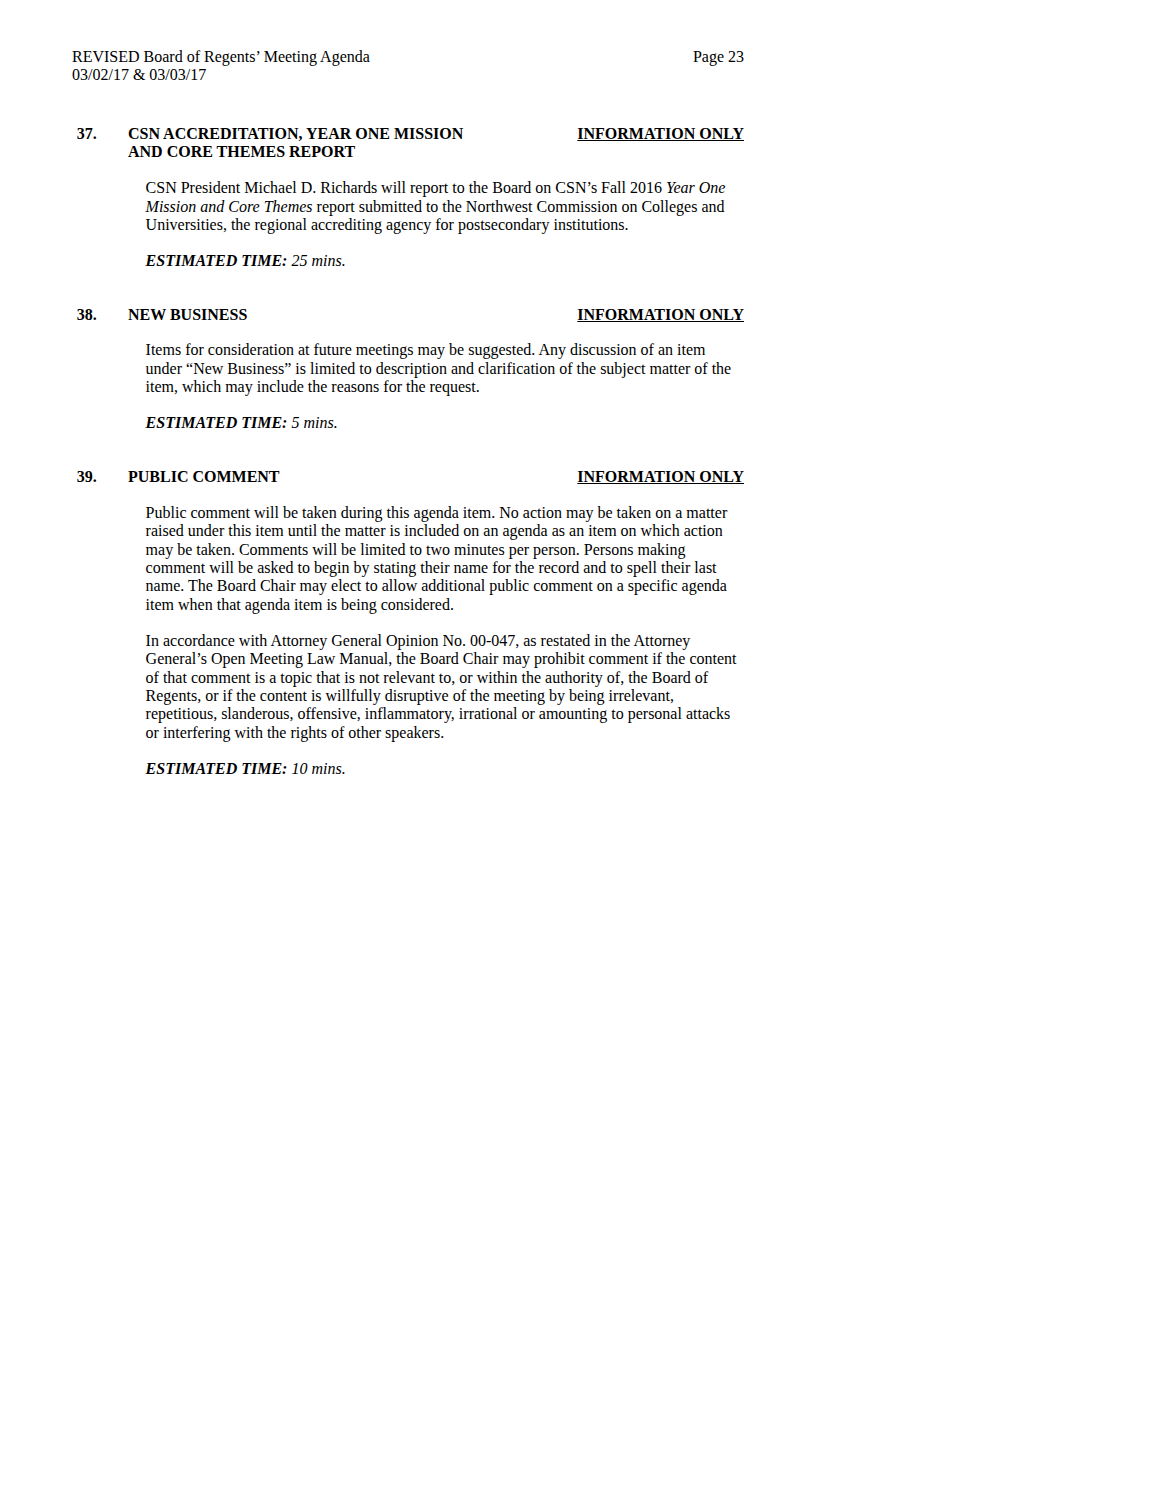REVISED Board of Regents’ Meeting Agenda
03/02/17 & 03/03/17
Page 23
37.
CSN Accreditation, Year One Mission
and Core Themes Report
Information Only
CSN President Michael D. Richards will report to the Board on CSN’s Fall 2016 Year One Mission and Core Themes report submitted to the Northwest Commission on Colleges and Universities, the regional accrediting agency for postsecondary institutions.
ESTIMATED TIME: 25 mins.
38.
New Business
Information Only
Items for consideration at future meetings may be suggested. Any discussion of an item under “New Business” is limited to description and clarification of the subject matter of the item, which may include the reasons for the request.
ESTIMATED TIME: 5 mins.
39.
Public Comment
Information Only
Public comment will be taken during this agenda item. No action may be taken on a matter raised under this item until the matter is included on an agenda as an item on which action may be taken. Comments will be limited to two minutes per person. Persons making comment will be asked to begin by stating their name for the record and to spell their last name. The Board Chair may elect to allow additional public comment on a specific agenda item when that agenda item is being considered.
In accordance with Attorney General Opinion No. 00-047, as restated in the Attorney General’s Open Meeting Law Manual, the Board Chair may prohibit comment if the content of that comment is a topic that is not relevant to, or within the authority of, the Board of Regents, or if the content is willfully disruptive of the meeting by being irrelevant, repetitious, slanderous, offensive, inflammatory, irrational or amounting to personal attacks or interfering with the rights of other speakers.
ESTIMATED TIME: 10 mins.